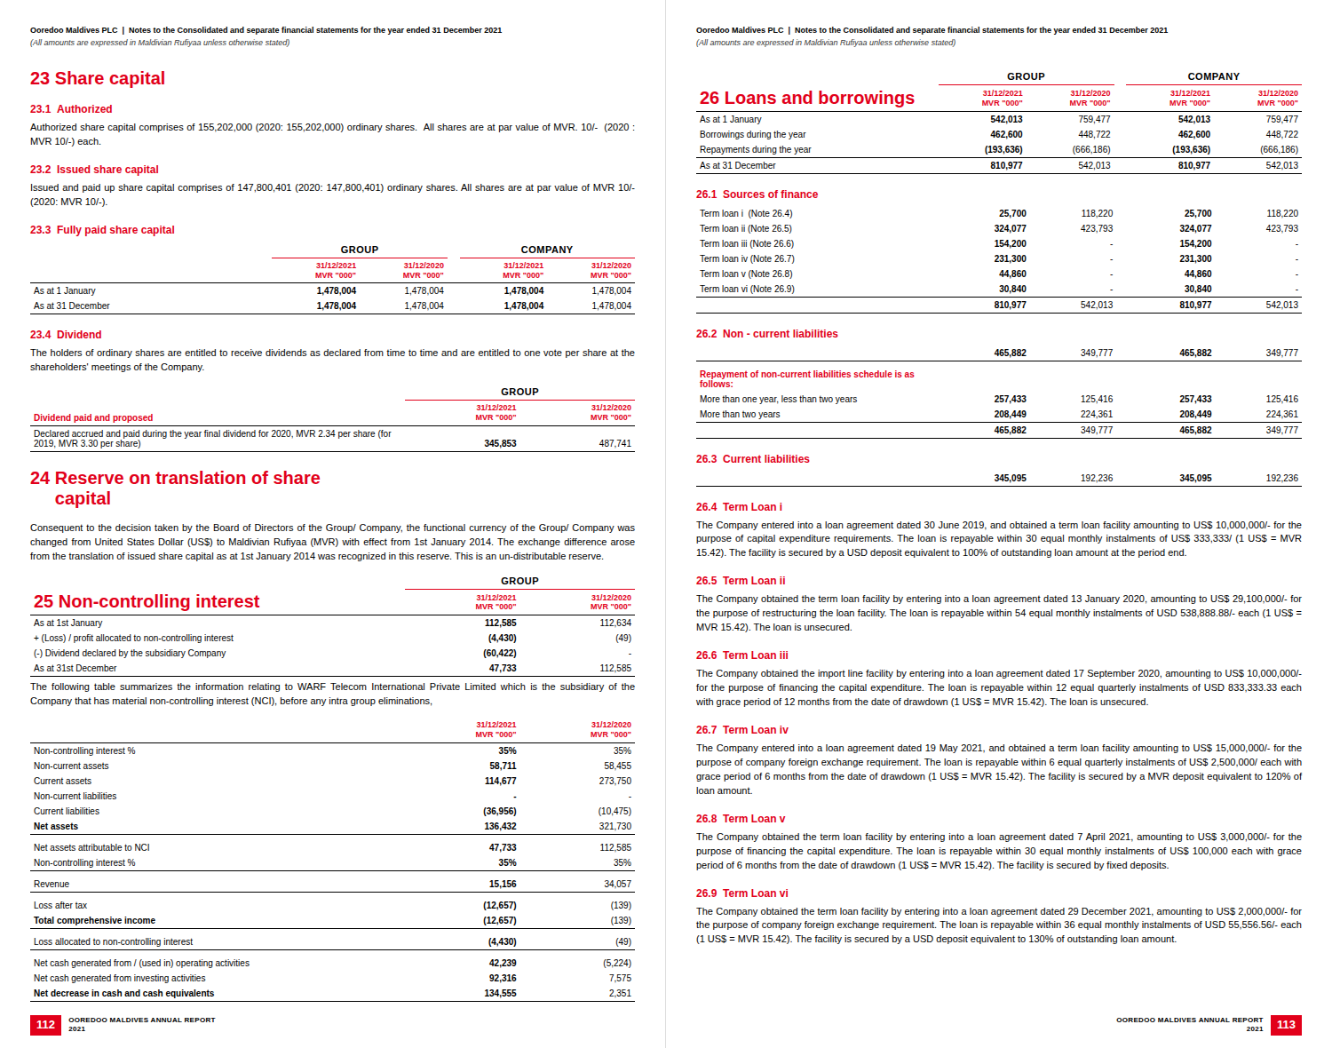Ooredoo Maldives PLC | Notes to the Consolidated and separate financial statements for the year ended 31 December 2021
(All amounts are expressed in Maldivian Rufiyaa unless otherwise stated)
23 Share capital
23.1 Authorized
Authorized share capital comprises of 155,202,000 (2020: 155,202,000) ordinary shares. All shares are at par value of MVR. 10/- (2020 : MVR 10/-) each.
23.2 Issued share capital
Issued and paid up share capital comprises of 147,800,401 (2020: 147,800,401) ordinary shares. All shares are at par value of MVR 10/- (2020: MVR 10/-).
23.3 Fully paid share capital
| | GROUP | | COMPANY |
| | 31/12/2021 MVR "000" | 31/12/2020 MVR "000" | | 31/12/2021 MVR "000" | 31/12/2020 MVR "000" |
| As at 1 January | 1,478,004 | 1,478,004 | | 1,478,004 | 1,478,004 |
| As at 31 December | 1,478,004 | 1,478,004 | | 1,478,004 | 1,478,004 |
23.4 Dividend
The holders of ordinary shares are entitled to receive dividends as declared from time to time and are entitled to one vote per share at the shareholders' meetings of the Company.
| | GROUP |
| Dividend paid and proposed | 31/12/2021 MVR "000" | 31/12/2020 MVR "000" |
| Declared accrued and paid during the year final dividend for 2020, MVR 2.34 per share (for 2019, MVR 3.30 per share) | 345,853 | 487,741 |
24 Reserve on translation of share
capital
Consequent to the decision taken by the Board of Directors of the Group/ Company, the functional currency of the Group/ Company was changed from United States Dollar (US$) to Maldivian Rufiyaa (MVR) with effect from 1st January 2014. The exchange difference arose from the translation of issued share capital as at 1st January 2014 was recognized in this reserve. This is an un-distributable reserve.
| | GROUP |
| 25 Non-controlling interest | 31/12/2021 MVR "000" | 31/12/2020 MVR "000" |
| As at 1st January | 112,585 | 112,634 |
| + (Loss) / profit allocated to non-controlling interest | (4,430) | (49) |
| (-) Dividend declared by the subsidiary Company | (60,422) | - |
| As at 31st December | 47,733 | 112,585 |
The following table summarizes the information relating to WARF Telecom International Private Limited which is the subsidiary of the Company that has material non-controlling interest (NCI), before any intra group eliminations,
| | 31/12/2021 MVR "000" | 31/12/2020 MVR "000" |
| Non-controlling interest % | 35% | 35% |
| Non-current assets | 58,711 | 58,455 |
| Current assets | 114,677 | 273,750 |
| Non-current liabilities | - | - |
| Current liabilities | (36,956) | (10,475) |
| Net assets | 136,432 | 321,730 |
| Net assets attributable to NCI | 47,733 | 112,585 |
| Non-controlling interest % | 35% | 35% |
| Revenue | 15,156 | 34,057 |
| Loss after tax | (12,657) | (139) |
| Total comprehensive income | (12,657) | (139) |
| Loss allocated to non-controlling interest | (4,430) | (49) |
| Net cash generated from / (used in) operating activities | 42,239 | (5,224) |
| Net cash generated from investing activities | 92,316 | 7,575 |
| Net decrease in cash and cash equivalents | 134,555 | 2,351 |
112 OOREDOO MALDIVES ANNUAL REPORT
2021
Ooredoo Maldives PLC | Notes to the Consolidated and separate financial statements for the year ended 31 December 2021
(All amounts are expressed in Maldivian Rufiyaa unless otherwise stated)
| | GROUP | | COMPANY |
| 26 Loans and borrowings | 31/12/2021 MVR "000" | 31/12/2020 MVR "000" | | 31/12/2021 MVR "000" | 31/12/2020 MVR "000" |
| As at 1 January | 542,013 | 759,477 | | 542,013 | 759,477 |
| Borrowings during the year | 462,600 | 448,722 | | 462,600 | 448,722 |
| Repayments during the year | (193,636) | (666,186) | | (193,636) | (666,186) |
| As at 31 December | 810,977 | 542,013 | | 810,977 | 542,013 |
26.1 Sources of finance
| Term loan i (Note 26.4) | 25,700 | 118,220 | | 25,700 | 118,220 |
| Term loan ii (Note 26.5) | 324,077 | 423,793 | | 324,077 | 423,793 |
| Term loan iii (Note 26.6) | 154,200 | - | | 154,200 | - |
| Term loan iv (Note 26.7) | 231,300 | - | | 231,300 | - |
| Term loan v (Note 26.8) | 44,860 | - | | 44,860 | - |
| Term loan vi (Note 26.9) | 30,840 | - | | 30,840 | - |
| | 810,977 | 542,013 | | 810,977 | 542,013 |
26.2 Non - current liabilities
| | 465,882 | 349,777 | | 465,882 | 349,777 |
| Repayment of non-current liabilities schedule is as follows: | | | | | |
| More than one year, less than two years | 257,433 | 125,416 | | 257,433 | 125,416 |
| More than two years | 208,449 | 224,361 | | 208,449 | 224,361 |
| | 465,882 | 349,777 | | 465,882 | 349,777 |
26.3 Current liabilities
| | 345,095 | 192,236 | | 345,095 | 192,236 |
26.4 Term Loan i
The Company entered into a loan agreement dated 30 June 2019, and obtained a term loan facility amounting to US$ 10,000,000/- for the purpose of capital expenditure requirements. The loan is repayable within 30 equal monthly instalments of US$ 333,333/ (1 US$ = MVR 15.42). The facility is secured by a USD deposit equivalent to 100% of outstanding loan amount at the period end.
26.5 Term Loan ii
The Company obtained the term loan facility by entering into a loan agreement dated 13 January 2020, amounting to US$ 29,100,000/- for the purpose of restructuring the loan facility. The loan is repayable within 54 equal monthly instalments of USD 538,888.88/- each (1 US$ = MVR 15.42). The loan is unsecured.
26.6 Term Loan iii
The Company obtained the import line facility by entering into a loan agreement dated 17 September 2020, amounting to US$ 10,000,000/- for the purpose of financing the capital expenditure. The loan is repayable within 12 equal quarterly instalments of USD 833,333.33 each with grace period of 12 months from the date of drawdown (1 US$ = MVR 15.42). The loan is unsecured.
26.7 Term Loan iv
The Company entered into a loan agreement dated 19 May 2021, and obtained a term loan facility amounting to US$ 15,000,000/- for the purpose of company foreign exchange requirement. The loan is repayable within 6 equal quarterly instalments of US$ 2,500,000/ each with grace period of 6 months from the date of drawdown (1 US$ = MVR 15.42). The facility is secured by a MVR deposit equivalent to 120% of loan amount.
26.8 Term Loan v
The Company obtained the term loan facility by entering into a loan agreement dated 7 April 2021, amounting to US$ 3,000,000/- for the purpose of financing the capital expenditure. The loan is repayable within 30 equal monthly instalments of US$ 100,000 each with grace period of 6 months from the date of drawdown (1 US$ = MVR 15.42). The facility is secured by fixed deposits.
26.9 Term Loan vi
The Company obtained the term loan facility by entering into a loan agreement dated 29 December 2021, amounting to US$ 2,000,000/- for the purpose of company foreign exchange requirement. The loan is repayable within 36 equal monthly instalments of USD 55,556.56/- each (1 US$ = MVR 15.42). The facility is secured by a USD deposit equivalent to 130% of outstanding loan amount.
OOREDOO MALDIVES ANNUAL REPORT
2021 113